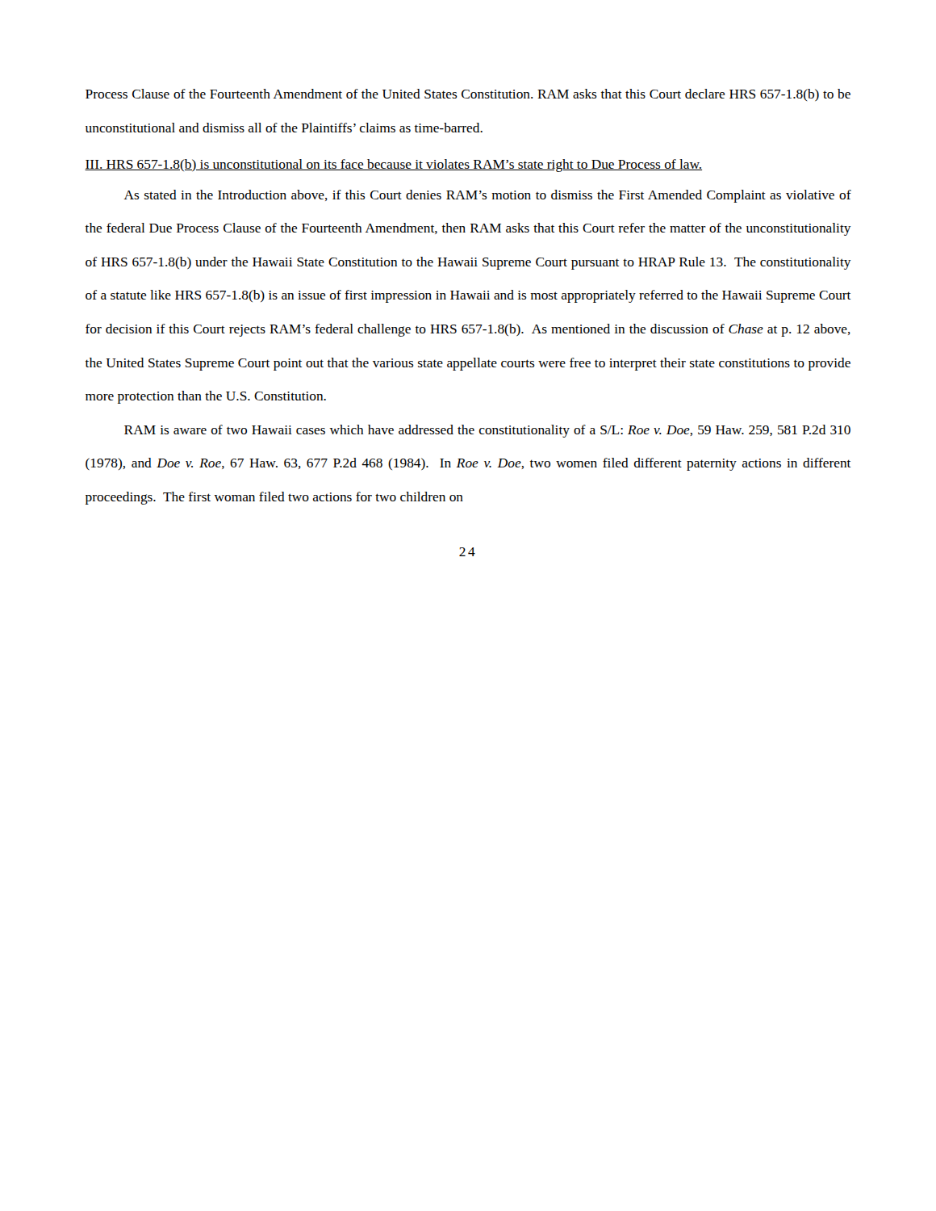Process Clause of the Fourteenth Amendment of the United States Constitution. RAM asks that this Court declare HRS 657-1.8(b) to be unconstitutional and dismiss all of the Plaintiffs’ claims as time-barred.
III. HRS 657-1.8(b) is unconstitutional on its face because it violates RAM’s state right to Due Process of law.
As stated in the Introduction above, if this Court denies RAM’s motion to dismiss the First Amended Complaint as violative of the federal Due Process Clause of the Fourteenth Amendment, then RAM asks that this Court refer the matter of the unconstitutionality of HRS 657-1.8(b) under the Hawaii State Constitution to the Hawaii Supreme Court pursuant to HRAP Rule 13. The constitutionality of a statute like HRS 657-1.8(b) is an issue of first impression in Hawaii and is most appropriately referred to the Hawaii Supreme Court for decision if this Court rejects RAM’s federal challenge to HRS 657-1.8(b). As mentioned in the discussion of Chase at p. 12 above, the United States Supreme Court point out that the various state appellate courts were free to interpret their state constitutions to provide more protection than the U.S. Constitution.
RAM is aware of two Hawaii cases which have addressed the constitutionality of a S/L: Roe v. Doe, 59 Haw. 259, 581 P.2d 310 (1978), and Doe v. Roe, 67 Haw. 63, 677 P.2d 468 (1984). In Roe v. Doe, two women filed different paternity actions in different proceedings. The first woman filed two actions for two children on
24